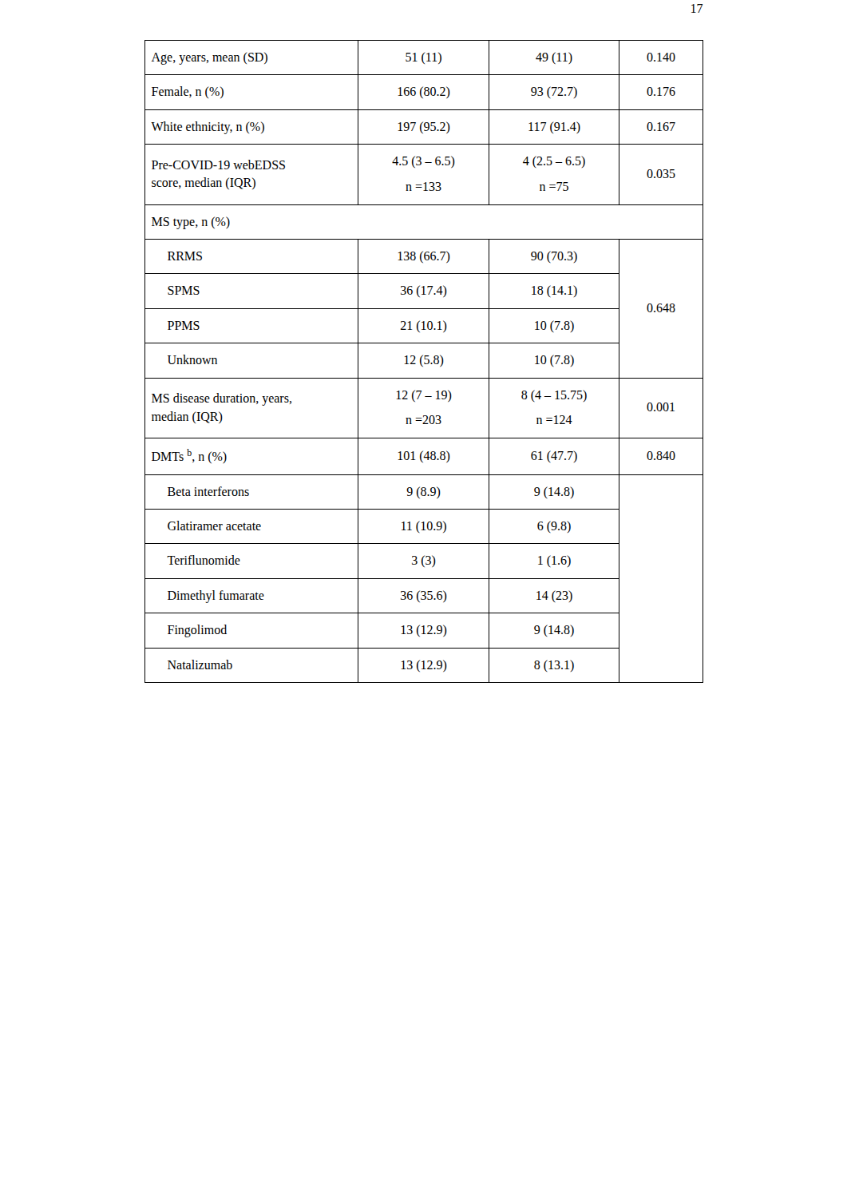17
| Age, years, mean (SD) | 51 (11) | 49 (11) | 0.140 |
| Female, n (%) | 166 (80.2) | 93 (72.7) | 0.176 |
| White ethnicity, n (%) | 197 (95.2) | 117 (91.4) | 0.167 |
| Pre-COVID-19 webEDSS score, median (IQR) | 4.5 (3 – 6.5) n =133 | 4 (2.5 – 6.5) n =75 | 0.035 |
| MS type, n (%) |
| RRMS | 138 (66.7) | 90 (70.3) | 0.648 |
| SPMS | 36 (17.4) | 18 (14.1) |
| PPMS | 21 (10.1) | 10 (7.8) |
| Unknown | 12 (5.8) | 10 (7.8) |
| MS disease duration, years, median (IQR) | 12 (7 – 19) n =203 | 8 (4 – 15.75) n =124 | 0.001 |
| DMTs b , n (%) | 101 (48.8) | 61 (47.7) | 0.840 |
| Beta interferons | 9 (8.9) | 9 (14.8) | |
| Glatiramer acetate | 11 (10.9) | 6 (9.8) |
| Teriflunomide | 3 (3) | 1 (1.6) |
| Dimethyl fumarate | 36 (35.6) | 14 (23) |
| Fingolimod | 13 (12.9) | 9 (14.8) |
| Natalizumab | 13 (12.9) | 8 (13.1) |